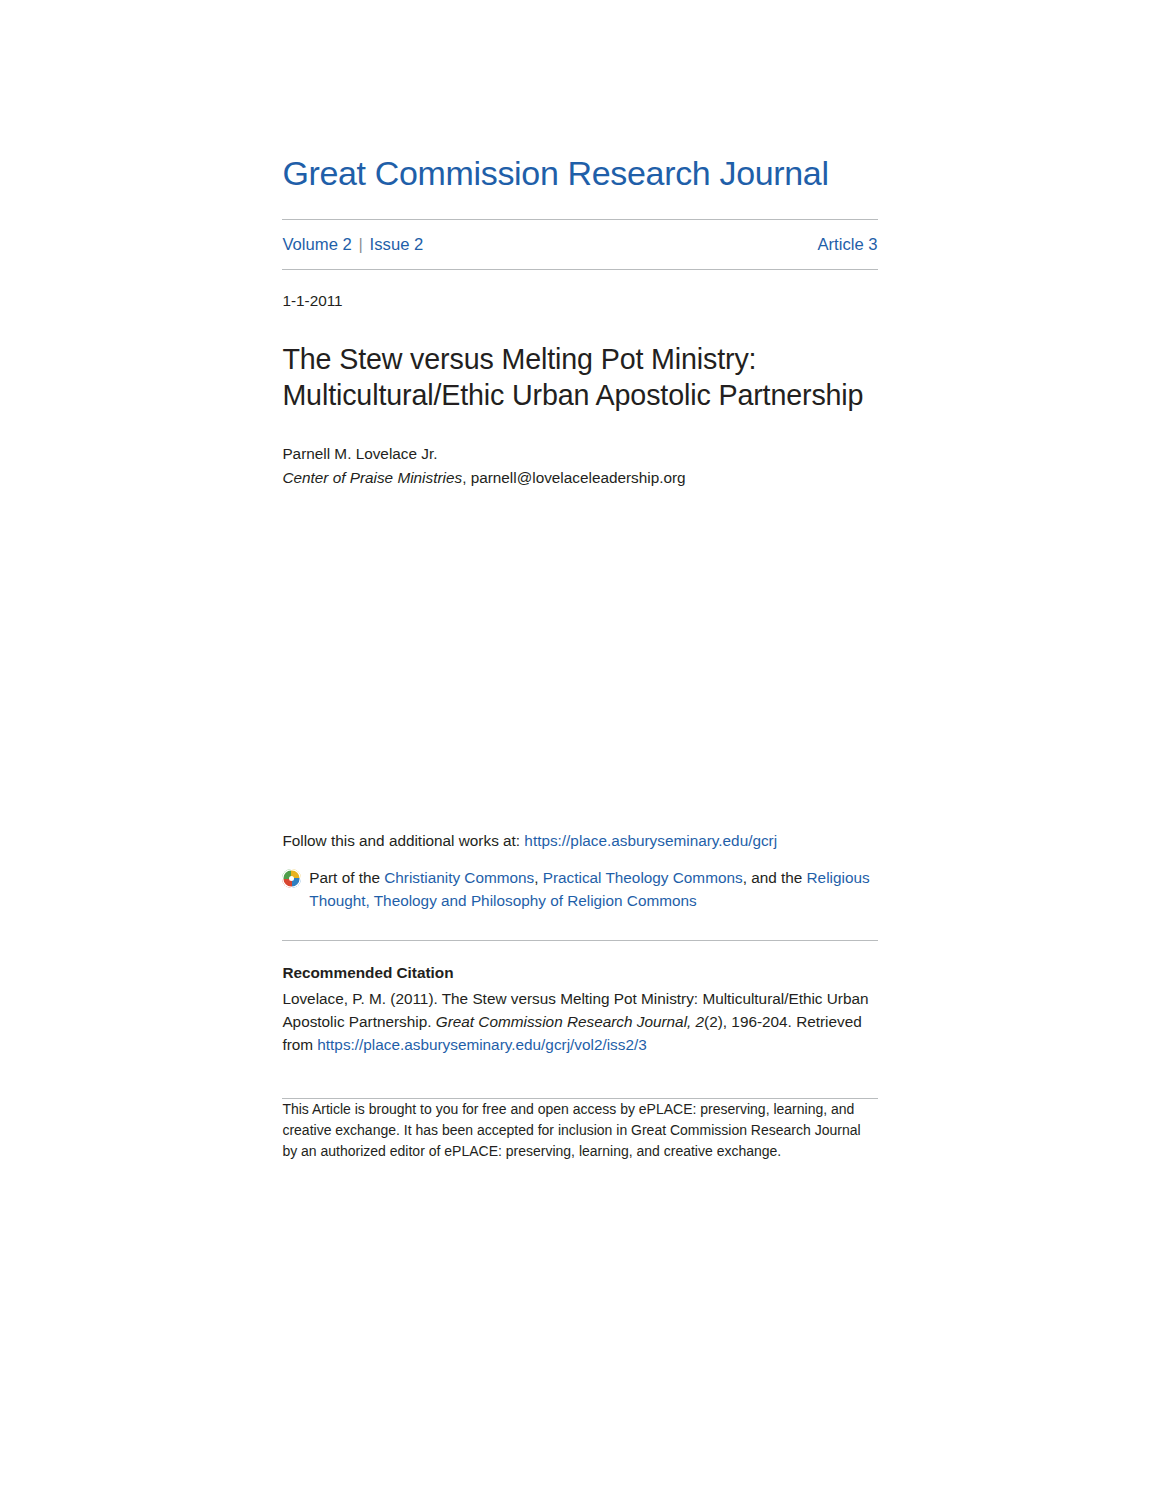Great Commission Research Journal
Volume 2|Issue 2
Article 3
1-1-2011
The Stew versus Melting Pot Ministry: Multicultural/Ethic Urban Apostolic Partnership
Parnell M. Lovelace Jr.
Center of Praise Ministries, parnell@lovelaceleadership.org
Follow this and additional works at: https://place.asburyseminary.edu/gcrj
Part of the Christianity Commons, Practical Theology Commons, and the Religious Thought, Theology and Philosophy of Religion Commons
Recommended Citation
Lovelace, P. M. (2011). The Stew versus Melting Pot Ministry: Multicultural/Ethic Urban Apostolic Partnership. Great Commission Research Journal, 2(2), 196-204. Retrieved from https://place.asburyseminary.edu/gcrj/vol2/iss2/3
This Article is brought to you for free and open access by ePLACE: preserving, learning, and creative exchange. It has been accepted for inclusion in Great Commission Research Journal by an authorized editor of ePLACE: preserving, learning, and creative exchange.